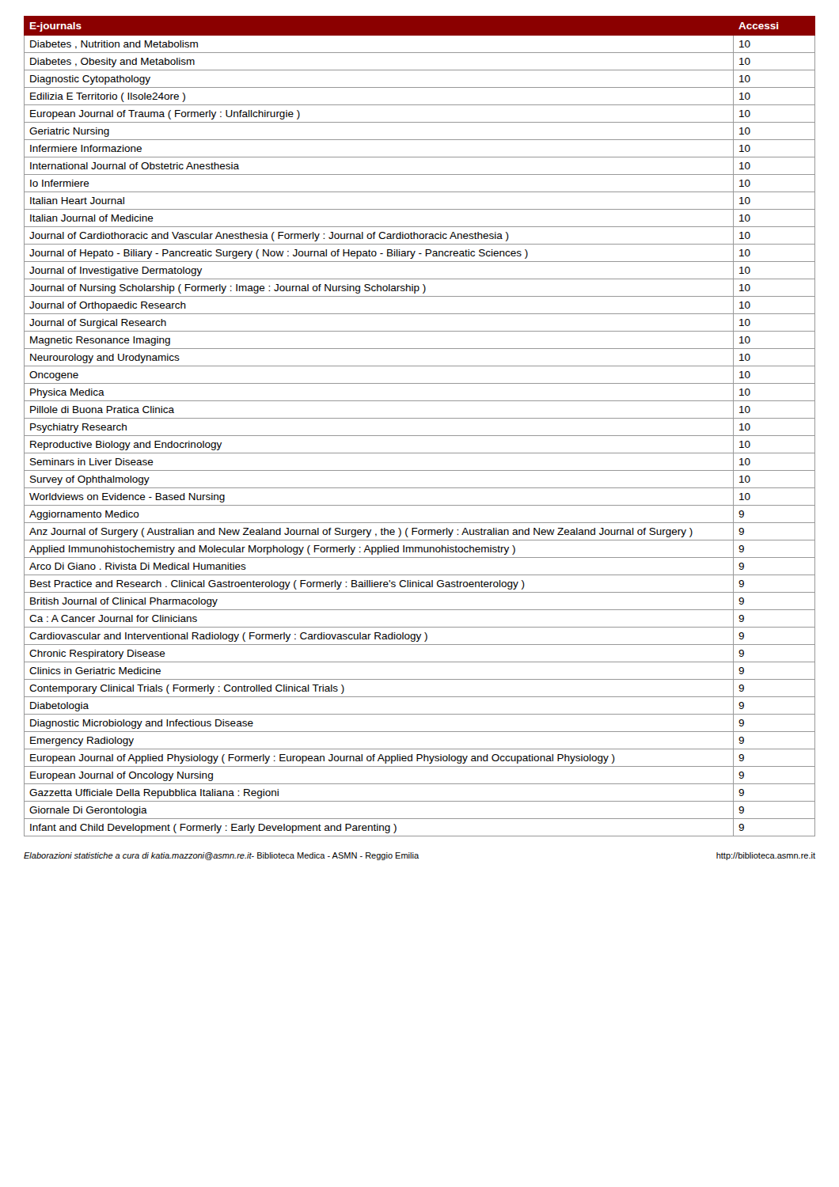| E-journals | Accessi |
| --- | --- |
| Diabetes , Nutrition and Metabolism | 10 |
| Diabetes , Obesity and Metabolism | 10 |
| Diagnostic Cytopathology | 10 |
| Edilizia E Territorio ( Ilsole24ore ) | 10 |
| European Journal of Trauma ( Formerly : Unfallchirurgie ) | 10 |
| Geriatric Nursing | 10 |
| Infermiere Informazione | 10 |
| International Journal of Obstetric Anesthesia | 10 |
| Io Infermiere | 10 |
| Italian Heart Journal | 10 |
| Italian Journal of Medicine | 10 |
| Journal of Cardiothoracic and Vascular Anesthesia ( Formerly : Journal of Cardiothoracic Anesthesia ) | 10 |
| Journal of Hepato - Biliary - Pancreatic Surgery ( Now : Journal of Hepato - Biliary - Pancreatic Sciences ) | 10 |
| Journal of Investigative Dermatology | 10 |
| Journal of Nursing Scholarship ( Formerly : Image : Journal of Nursing Scholarship ) | 10 |
| Journal of Orthopaedic Research | 10 |
| Journal of Surgical Research | 10 |
| Magnetic Resonance Imaging | 10 |
| Neurourology and Urodynamics | 10 |
| Oncogene | 10 |
| Physica Medica | 10 |
| Pillole di Buona Pratica Clinica | 10 |
| Psychiatry Research | 10 |
| Reproductive Biology and Endocrinology | 10 |
| Seminars in Liver Disease | 10 |
| Survey of Ophthalmology | 10 |
| Worldviews on Evidence - Based Nursing | 10 |
| Aggiornamento Medico | 9 |
| Anz Journal of Surgery ( Australian and New Zealand Journal of Surgery , the ) ( Formerly : Australian and New Zealand Journal of Surgery ) | 9 |
| Applied Immunohistochemistry and Molecular Morphology ( Formerly : Applied Immunohistochemistry ) | 9 |
| Arco Di Giano . Rivista Di Medical Humanities | 9 |
| Best Practice and Research . Clinical Gastroenterology ( Formerly : Bailliere's Clinical Gastroenterology ) | 9 |
| British Journal of Clinical Pharmacology | 9 |
| Ca : A Cancer Journal for Clinicians | 9 |
| Cardiovascular and Interventional Radiology ( Formerly : Cardiovascular Radiology ) | 9 |
| Chronic Respiratory Disease | 9 |
| Clinics in Geriatric Medicine | 9 |
| Contemporary Clinical Trials ( Formerly : Controlled Clinical Trials ) | 9 |
| Diabetologia | 9 |
| Diagnostic Microbiology and Infectious Disease | 9 |
| Emergency Radiology | 9 |
| European Journal of Applied Physiology ( Formerly : European Journal of Applied Physiology and Occupational Physiology ) | 9 |
| European Journal of Oncology Nursing | 9 |
| Gazzetta Ufficiale Della Repubblica Italiana : Regioni | 9 |
| Giornale Di Gerontologia | 9 |
| Infant and Child Development ( Formerly : Early Development and Parenting ) | 9 |
Elaborazioni statistiche a cura di katia.mazzoni@asmn.re.it- Biblioteca Medica - ASMN - Reggio Emilia
http://biblioteca.asmn.re.it